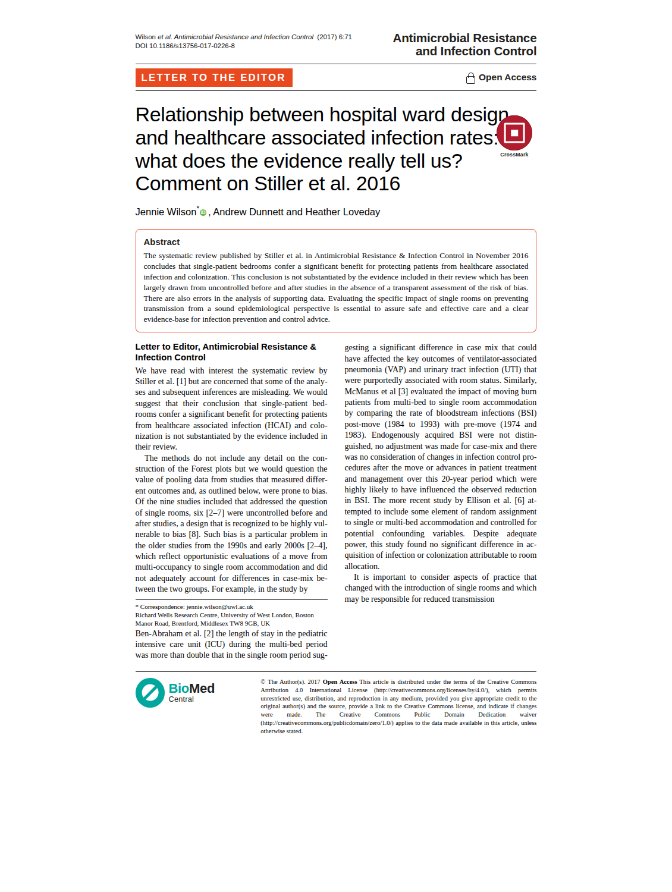Wilson et al. Antimicrobial Resistance and Infection Control (2017) 6:71
DOI 10.1186/s13756-017-0226-8
Antimicrobial Resistance and Infection Control
Letter to the Editor
Open Access
CrossMark
Relationship between hospital ward design and healthcare associated infection rates: what does the evidence really tell us? Comment on Stiller et al. 2016
Jennie Wilson* , Andrew Dunnett and Heather Loveday
Abstract
The systematic review published by Stiller et al. in Antimicrobial Resistance & Infection Control in November 2016 concludes that single-patient bedrooms confer a significant benefit for protecting patients from healthcare associated infection and colonization. This conclusion is not substantiated by the evidence included in their review which has been largely drawn from uncontrolled before and after studies in the absence of a transparent assessment of the risk of bias. There are also errors in the analysis of supporting data. Evaluating the specific impact of single rooms on preventing transmission from a sound epidemiological perspective is essential to assure safe and effective care and a clear evidence-base for infection prevention and control advice.
Letter to Editor, Antimicrobial Resistance & Infection Control
We have read with interest the systematic review by Stiller et al. [1] but are concerned that some of the analyses and subsequent inferences are misleading. We would suggest that their conclusion that single-patient bedrooms confer a significant benefit for protecting patients from healthcare associated infection (HCAI) and colonization is not substantiated by the evidence included in their review.
The methods do not include any detail on the construction of the Forest plots but we would question the value of pooling data from studies that measured different outcomes and, as outlined below, were prone to bias. Of the nine studies included that addressed the question of single rooms, six [2–7] were uncontrolled before and after studies, a design that is recognized to be highly vulnerable to bias [8]. Such bias is a particular problem in the older studies from the 1990s and early 2000s [2–4], which reflect opportunistic evaluations of a move from multi-occupancy to single room accommodation and did not adequately account for differences in case-mix between the two groups. For example, in the study by
* Correspondence: jennie.wilson@uwl.ac.uk
Richard Wells Research Centre, University of West London, Boston Manor Road, Brentford, Middlesex TW8 9GB, UK
Ben-Abraham et al. [2] the length of stay in the pediatric intensive care unit (ICU) during the multi-bed period was more than double that in the single room period suggesting a significant difference in case mix that could have affected the key outcomes of ventilator-associated pneumonia (VAP) and urinary tract infection (UTI) that were purportedly associated with room status. Similarly, McManus et al [3] evaluated the impact of moving burn patients from multi-bed to single room accommodation by comparing the rate of bloodstream infections (BSI) post-move (1984 to 1993) with pre-move (1974 and 1983). Endogenously acquired BSI were not distinguished, no adjustment was made for case-mix and there was no consideration of changes in infection control procedures after the move or advances in patient treatment and management over this 20-year period which were highly likely to have influenced the observed reduction in BSI. The more recent study by Ellison et al. [6] attempted to include some element of random assignment to single or multi-bed accommodation and controlled for potential confounding variables. Despite adequate power, this study found no significant difference in acquisition of infection or colonization attributable to room allocation.
It is important to consider aspects of practice that changed with the introduction of single rooms and which may be responsible for reduced transmission
Bio MedCentral
© The Author(s). 2017 Open Access This article is distributed under the terms of the Creative Commons Attribution 4.0 International License (http://creativecommons.org/licenses/by/4.0/), which permits unrestricted use, distribution, and reproduction in any medium, provided you give appropriate credit to the original author(s) and the source, provide a link to the Creative Commons license, and indicate if changes were made. The Creative Commons Public Domain Dedication waiver (http://creativecommons.org/publicdomain/zero/1.0/) applies to the data made available in this article, unless otherwise stated.